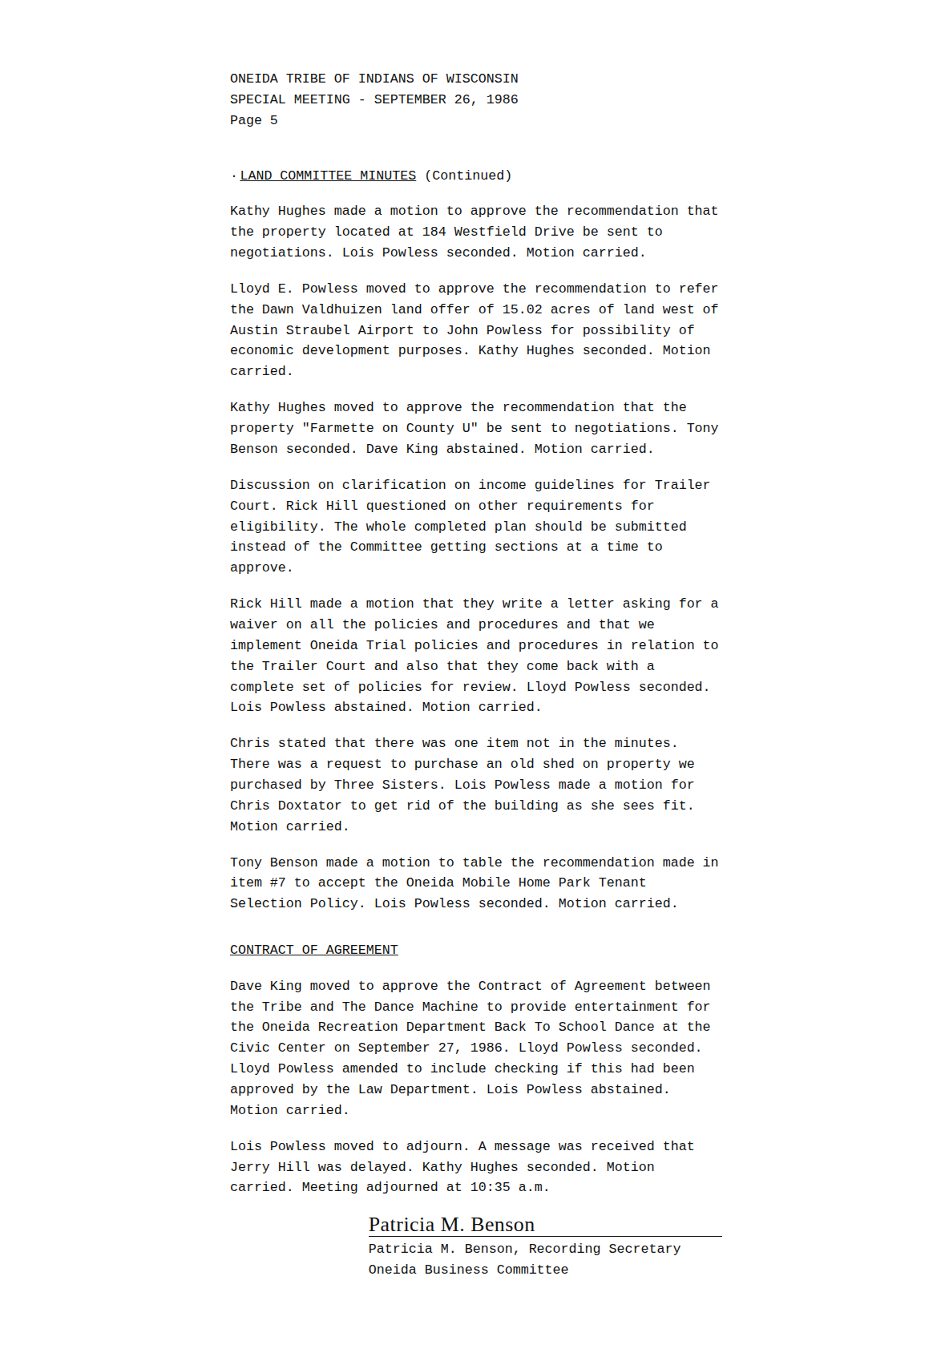ONEIDA TRIBE OF INDIANS OF WISCONSIN
SPECIAL MEETING - SEPTEMBER 26, 1986
Page 5
LAND COMMITTEE MINUTES (Continued)
Kathy Hughes made a motion to approve the recommendation that the property located at 184 Westfield Drive be sent to negotiations. Lois Powless seconded. Motion carried.
Lloyd E. Powless moved to approve the recommendation to refer the Dawn Valdhuizen land offer of 15.02 acres of land west of Austin Straubel Airport to John Powless for possibility of economic development purposes. Kathy Hughes seconded. Motion carried.
Kathy Hughes moved to approve the recommendation that the property "Farmette on County U" be sent to negotiations. Tony Benson seconded. Dave King abstained. Motion carried.
Discussion on clarification on income guidelines for Trailer Court. Rick Hill questioned on other requirements for eligibility. The whole completed plan should be submitted instead of the Committee getting sections at a time to approve.
Rick Hill made a motion that they write a letter asking for a waiver on all the policies and procedures and that we implement Oneida Trial policies and procedures in relation to the Trailer Court and also that they come back with a complete set of policies for review. Lloyd Powless seconded. Lois Powless abstained. Motion carried.
Chris stated that there was one item not in the minutes. There was a request to purchase an old shed on property we purchased by Three Sisters. Lois Powless made a motion for Chris Doxtator to get rid of the building as she sees fit. Motion carried.
Tony Benson made a motion to table the recommendation made in item #7 to accept the Oneida Mobile Home Park Tenant Selection Policy. Lois Powless seconded. Motion carried.
CONTRACT OF AGREEMENT
Dave King moved to approve the Contract of Agreement between the Tribe and The Dance Machine to provide entertainment for the Oneida Recreation Department Back To School Dance at the Civic Center on September 27, 1986. Lloyd Powless seconded. Lloyd Powless amended to include checking if this had been approved by the Law Department. Lois Powless abstained. Motion carried.
Lois Powless moved to adjourn. A message was received that Jerry Hill was delayed. Kathy Hughes seconded. Motion carried. Meeting adjourned at 10:35 a.m.
Patricia M. Benson
Patricia M. Benson, Recording Secretary
Oneida Business Committee